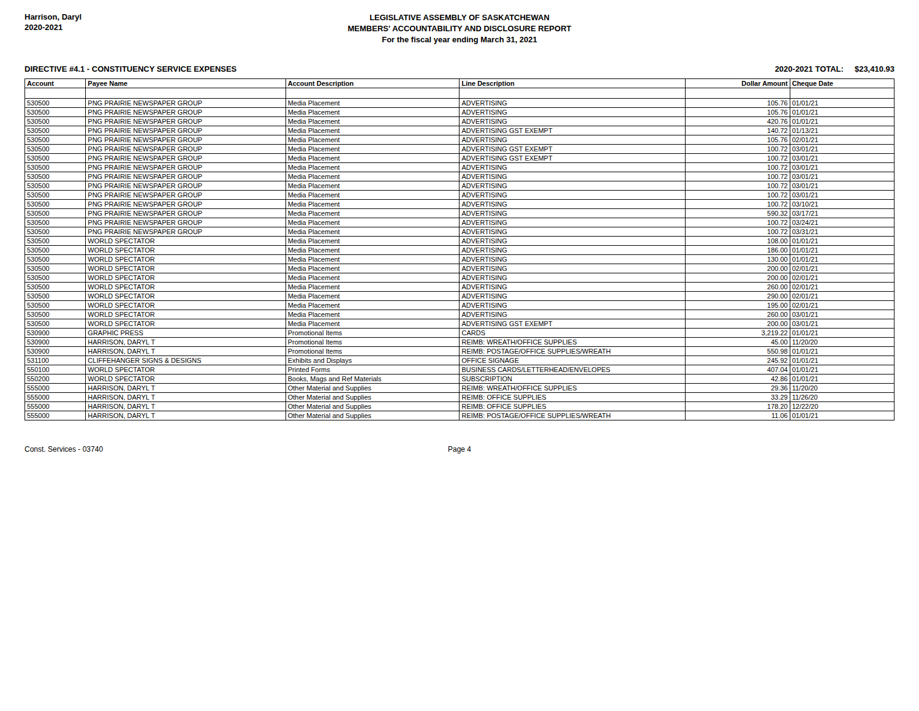Harrison, Daryl
2020-2021
LEGISLATIVE ASSEMBLY OF SASKATCHEWAN
MEMBERS' ACCOUNTABILITY AND DISCLOSURE REPORT
For the fiscal year ending March 31, 2021
DIRECTIVE #4.1 - CONSTITUENCY SERVICE EXPENSES
2020-2021 TOTAL: $23,410.93
| Account | Payee Name | Account Description | Line Description | Dollar Amount | Cheque Date |
| --- | --- | --- | --- | --- | --- |
| 530500 | PNG PRAIRIE NEWSPAPER GROUP | Media Placement | ADVERTISING | 105.76 | 01/01/21 |
| 530500 | PNG PRAIRIE NEWSPAPER GROUP | Media Placement | ADVERTISING | 105.76 | 01/01/21 |
| 530500 | PNG PRAIRIE NEWSPAPER GROUP | Media Placement | ADVERTISING | 420.76 | 01/01/21 |
| 530500 | PNG PRAIRIE NEWSPAPER GROUP | Media Placement | ADVERTISING GST EXEMPT | 140.72 | 01/13/21 |
| 530500 | PNG PRAIRIE NEWSPAPER GROUP | Media Placement | ADVERTISING | 105.76 | 02/01/21 |
| 530500 | PNG PRAIRIE NEWSPAPER GROUP | Media Placement | ADVERTISING GST EXEMPT | 100.72 | 03/01/21 |
| 530500 | PNG PRAIRIE NEWSPAPER GROUP | Media Placement | ADVERTISING GST EXEMPT | 100.72 | 03/01/21 |
| 530500 | PNG PRAIRIE NEWSPAPER GROUP | Media Placement | ADVERTISING | 100.72 | 03/01/21 |
| 530500 | PNG PRAIRIE NEWSPAPER GROUP | Media Placement | ADVERTISING | 100.72 | 03/01/21 |
| 530500 | PNG PRAIRIE NEWSPAPER GROUP | Media Placement | ADVERTISING | 100.72 | 03/01/21 |
| 530500 | PNG PRAIRIE NEWSPAPER GROUP | Media Placement | ADVERTISING | 100.72 | 03/01/21 |
| 530500 | PNG PRAIRIE NEWSPAPER GROUP | Media Placement | ADVERTISING | 100.72 | 03/10/21 |
| 530500 | PNG PRAIRIE NEWSPAPER GROUP | Media Placement | ADVERTISING | 590.32 | 03/17/21 |
| 530500 | PNG PRAIRIE NEWSPAPER GROUP | Media Placement | ADVERTISING | 100.72 | 03/24/21 |
| 530500 | PNG PRAIRIE NEWSPAPER GROUP | Media Placement | ADVERTISING | 100.72 | 03/31/21 |
| 530500 | WORLD SPECTATOR | Media Placement | ADVERTISING | 108.00 | 01/01/21 |
| 530500 | WORLD SPECTATOR | Media Placement | ADVERTISING | 186.00 | 01/01/21 |
| 530500 | WORLD SPECTATOR | Media Placement | ADVERTISING | 130.00 | 01/01/21 |
| 530500 | WORLD SPECTATOR | Media Placement | ADVERTISING | 200.00 | 02/01/21 |
| 530500 | WORLD SPECTATOR | Media Placement | ADVERTISING | 200.00 | 02/01/21 |
| 530500 | WORLD SPECTATOR | Media Placement | ADVERTISING | 260.00 | 02/01/21 |
| 530500 | WORLD SPECTATOR | Media Placement | ADVERTISING | 290.00 | 02/01/21 |
| 530500 | WORLD SPECTATOR | Media Placement | ADVERTISING | 195.00 | 02/01/21 |
| 530500 | WORLD SPECTATOR | Media Placement | ADVERTISING | 260.00 | 03/01/21 |
| 530500 | WORLD SPECTATOR | Media Placement | ADVERTISING GST EXEMPT | 200.00 | 03/01/21 |
| 530900 | GRAPHIC PRESS | Promotional Items | CARDS | 3,219.22 | 01/01/21 |
| 530900 | HARRISON, DARYL T | Promotional Items | REIMB: WREATH/OFFICE SUPPLIES | 45.00 | 11/20/20 |
| 530900 | HARRISON, DARYL T | Promotional Items | REIMB: POSTAGE/OFFICE SUPPLIES/WREATH | 550.98 | 01/01/21 |
| 531100 | CLIFFEHANGER SIGNS & DESIGNS | Exhibits and Displays | OFFICE SIGNAGE | 245.92 | 01/01/21 |
| 550100 | WORLD SPECTATOR | Printed Forms | BUSINESS CARDS/LETTERHEAD/ENVELOPES | 407.04 | 01/01/21 |
| 550200 | WORLD SPECTATOR | Books, Mags and Ref Materials | SUBSCRIPTION | 42.86 | 01/01/21 |
| 555000 | HARRISON, DARYL T | Other Material and Supplies | REIMB: WREATH/OFFICE SUPPLIES | 29.36 | 11/20/20 |
| 555000 | HARRISON, DARYL T | Other Material and Supplies | REIMB: OFFICE SUPPLIES | 33.29 | 11/26/20 |
| 555000 | HARRISON, DARYL T | Other Material and Supplies | REIMB: OFFICE SUPPLIES | 178.20 | 12/22/20 |
| 555000 | HARRISON, DARYL T | Other Material and Supplies | REIMB: POSTAGE/OFFICE SUPPLIES/WREATH | 11.06 | 01/01/21 |
Const. Services - 03740
Page 4